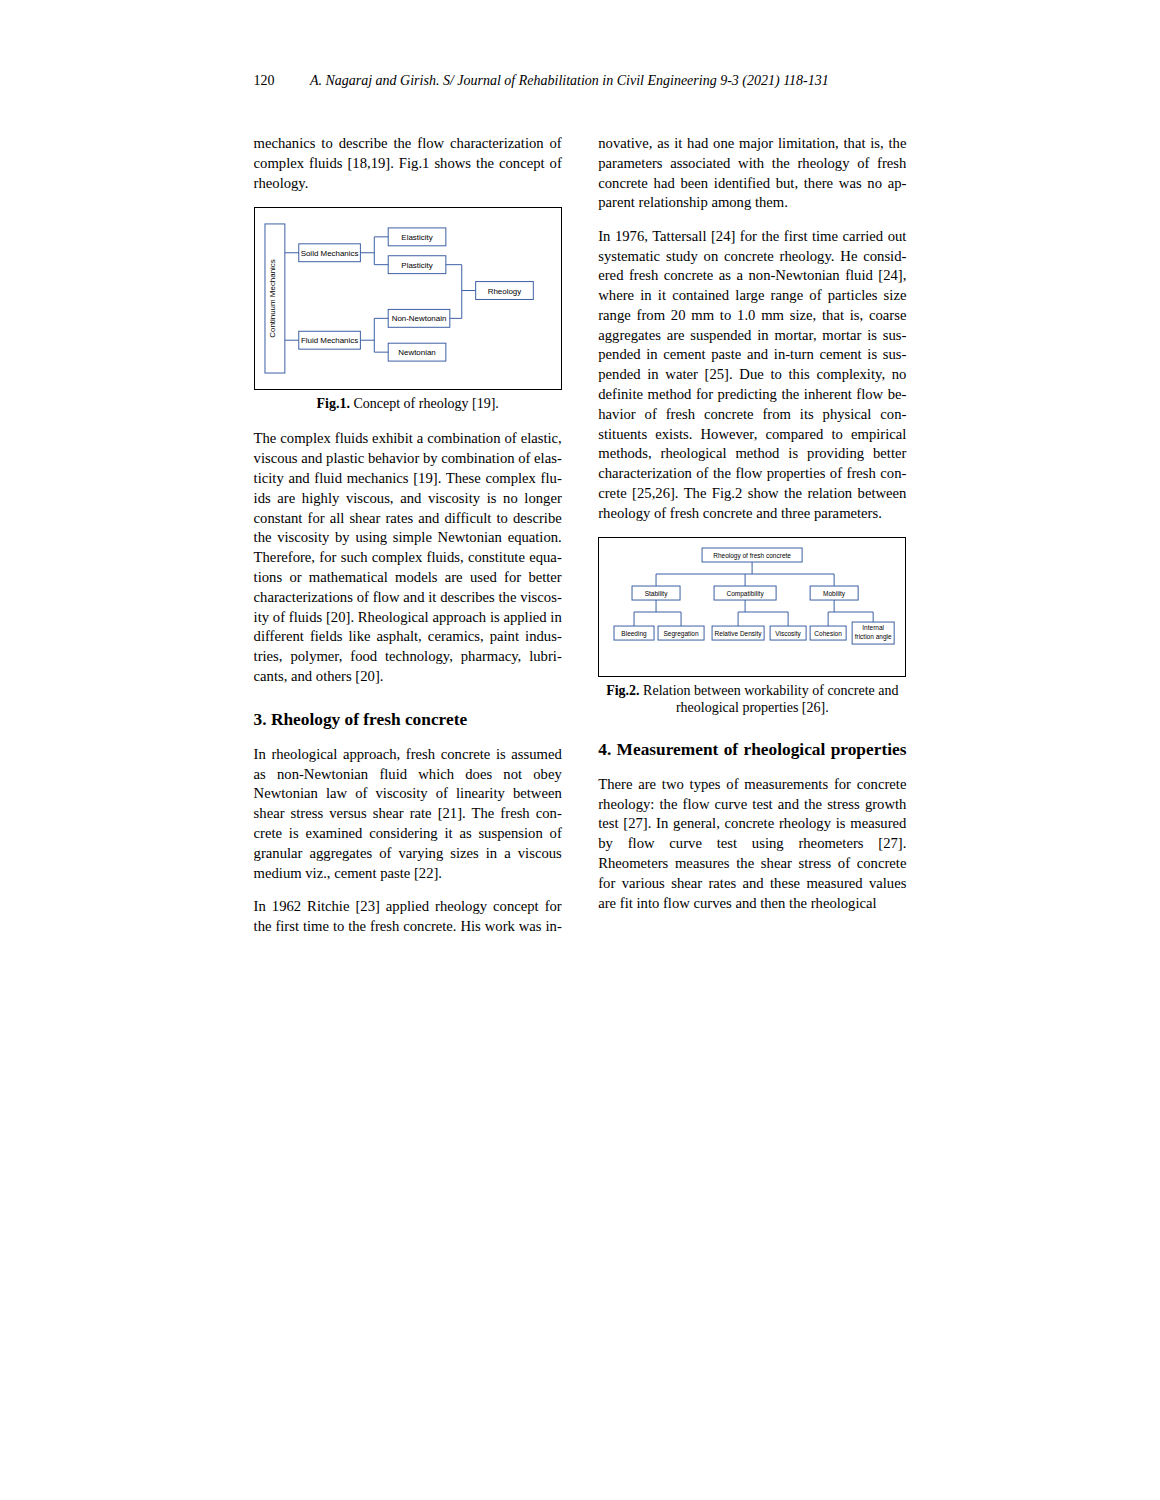120 A. Nagaraj and Girish. S/ Journal of Rehabilitation in Civil Engineering 9-3 (2021) 118-131
mechanics to describe the flow characterization of complex fluids [18,19]. Fig.1 shows the concept of rheology.
Continuum Mechanics Soild Mechanics Fluid Mechanics Elasticity Plasticity Non-Newtonain Newtonian Rheology
Fig.1. Concept of rheology [19].
The complex fluids exhibit a combination of elastic, viscous and plastic behavior by combination of elasticity and fluid mechanics [19]. These complex fluids are highly viscous, and viscosity is no longer constant for all shear rates and difficult to describe the viscosity by using simple Newtonian equation. Therefore, for such complex fluids, constitute equations or mathematical models are used for better characterizations of flow and it describes the viscosity of fluids [20]. Rheological approach is applied in different fields like asphalt, ceramics, paint industries, polymer, food technology, pharmacy, lubricants, and others [20].
3. Rheology of fresh concrete
In rheological approach, fresh concrete is assumed as non-Newtonian fluid which does not obey Newtonian law of viscosity of linearity between shear stress versus shear rate [21]. The fresh concrete is examined considering it as suspension of granular aggregates of varying sizes in a viscous medium viz., cement paste [22].
In 1962 Ritchie [23] applied rheology concept for the first time to the fresh concrete. His work was innovative, as it had one major limitation, that is, the parameters associated with the rheology of fresh concrete had been identified but, there was no apparent relationship among them.
In 1976, Tattersall [24] for the first time carried out systematic study on concrete rheology. He considered fresh concrete as a non-Newtonian fluid [24], where in it contained large range of particles size range from 20 mm to 1.0 mm size, that is, coarse aggregates are suspended in mortar, mortar is suspended in cement paste and in-turn cement is suspended in water [25]. Due to this complexity, no definite method for predicting the inherent flow behavior of fresh concrete from its physical constituents exists. However, compared to empirical methods, rheological method is providing better characterization of the flow properties of fresh concrete [25,26]. The Fig.2 show the relation between rheology of fresh concrete and three parameters.
Rheology of fresh concrete Stability Compatibility Mobility Bleeding Segregation Relative Density Viscosity Cohesion Internal friction angle
Fig.2. Relation between workability of concrete and rheological properties [26].
4. Measurement of rheological properties
There are two types of measurements for concrete rheology: the flow curve test and the stress growth test [27]. In general, concrete rheology is measured by flow curve test using rheometers [27]. Rheometers measures the shear stress of concrete for various shear rates and these measured values are fit into flow curves and then the rheological